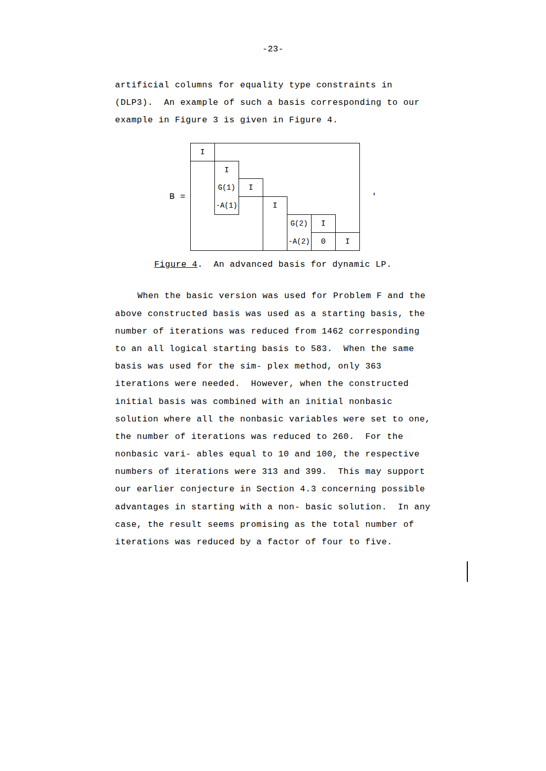-23-
artificial columns for equality type constraints in (DLP3). An example of such a basis corresponding to our example in Figure 3 is given in Figure 4.
B =
| I | | | | | | |
| | I | | | | | |
| | G(1) | I | | | | |
| | -A(1) | | I | | | |
| | | | | G(2) | I | |
| | | | | -A(2) | 0 | I |
'
Figure 4. An advanced basis for dynamic LP.
When the basic version was used for Problem F and the above constructed basis was used as a starting basis, the number of iterations was reduced from 1462 corresponding to an all logical starting basis to 583. When the same basis was used for the sim- plex method, only 363 iterations were needed. However, when the constructed initial basis was combined with an initial nonbasic solution where all the nonbasic variables were set to one, the number of iterations was reduced to 260. For the nonbasic vari- ables equal to 10 and 100, the respective numbers of iterations were 313 and 399. This may support our earlier conjecture in Section 4.3 concerning possible advantages in starting with a non- basic solution. In any case, the result seems promising as the total number of iterations was reduced by a factor of four to five.